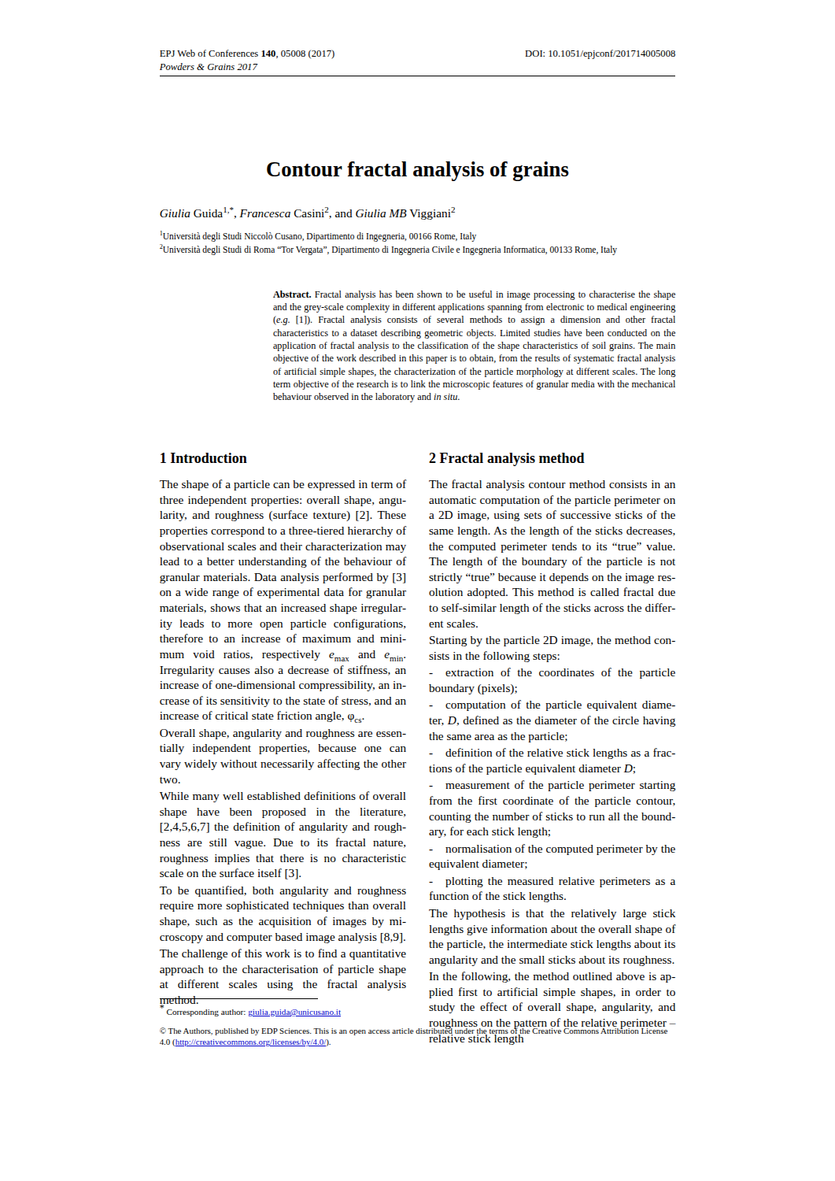EPJ Web of Conferences 140, 05008 (2017)
Powders & Grains 2017
DOI: 10.1051/epjconf/201714005008
Contour fractal analysis of grains
Giulia Guida1,*, Francesca Casini2, and Giulia MB Viggiani2
1Università degli Studi Niccolò Cusano, Dipartimento di Ingegneria, 00166 Rome, Italy
2Università degli Studi di Roma “Tor Vergata”, Dipartimento di Ingegneria Civile e Ingegneria Informatica, 00133 Rome, Italy
Abstract. Fractal analysis has been shown to be useful in image processing to characterise the shape and the grey-scale complexity in different applications spanning from electronic to medical engineering (e.g. [1]). Fractal analysis consists of several methods to assign a dimension and other fractal characteristics to a dataset describing geometric objects. Limited studies have been conducted on the application of fractal analysis to the classification of the shape characteristics of soil grains. The main objective of the work described in this paper is to obtain, from the results of systematic fractal analysis of artificial simple shapes, the characterization of the particle morphology at different scales. The long term objective of the research is to link the microscopic features of granular media with the mechanical behaviour observed in the laboratory and in situ.
1 Introduction
The shape of a particle can be expressed in term of three independent properties: overall shape, angularity, and roughness (surface texture) [2]. These properties correspond to a three-tiered hierarchy of observational scales and their characterization may lead to a better understanding of the behaviour of granular materials. Data analysis performed by [3] on a wide range of experimental data for granular materials, shows that an increased shape irregularity leads to more open particle configurations, therefore to an increase of maximum and minimum void ratios, respectively emax and emin. Irregularity causes also a decrease of stiffness, an increase of one-dimensional compressibility, an increase of its sensitivity to the state of stress, and an increase of critical state friction angle, φcs.
Overall shape, angularity and roughness are essentially independent properties, because one can vary widely without necessarily affecting the other two.
While many well established definitions of overall shape have been proposed in the literature, [2,4,5,6,7] the definition of angularity and roughness are still vague. Due to its fractal nature, roughness implies that there is no characteristic scale on the surface itself [3].
To be quantified, both angularity and roughness require more sophisticated techniques than overall shape, such as the acquisition of images by microscopy and computer based image analysis [8,9].
The challenge of this work is to find a quantitative approach to the characterisation of particle shape at different scales using the fractal analysis method.
2 Fractal analysis method
The fractal analysis contour method consists in an automatic computation of the particle perimeter on a 2D image, using sets of successive sticks of the same length. As the length of the sticks decreases, the computed perimeter tends to its “true” value. The length of the boundary of the particle is not strictly “true” because it depends on the image resolution adopted. This method is called fractal due to self-similar length of the sticks across the different scales.
Starting by the particle 2D image, the method consists in the following steps:
-extraction of the coordinates of the particle boundary (pixels);
-computation of the particle equivalent diameter, D, defined as the diameter of the circle having the same area as the particle;
-definition of the relative stick lengths as a fractions of the particle equivalent diameter D;
-measurement of the particle perimeter starting from the first coordinate of the particle contour, counting the number of sticks to run all the boundary, for each stick length;
-normalisation of the computed perimeter by the equivalent diameter;
-plotting the measured relative perimeters as a function of the stick lengths.
The hypothesis is that the relatively large stick lengths give information about the overall shape of the particle, the intermediate stick lengths about its angularity and the small sticks about its roughness.
In the following, the method outlined above is applied first to artificial simple shapes, in order to study the effect of overall shape, angularity, and roughness on the pattern of the relative perimeter – relative stick length
* Corresponding author: giulia.guida@unicusano.it
© The Authors, published by EDP Sciences. This is an open access article distributed under the terms of the Creative Commons Attribution License 4.0 (http://creativecommons.org/licenses/by/4.0/).